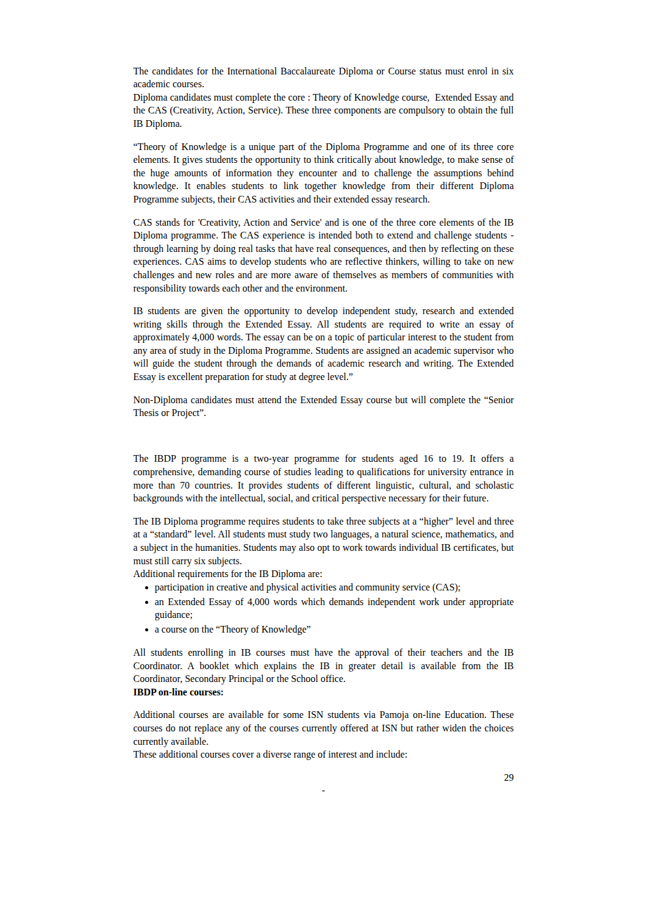The candidates for the International Baccalaureate Diploma or Course status must enrol in six academic courses.
Diploma candidates must complete the core : Theory of Knowledge course, Extended Essay and the CAS (Creativity, Action, Service). These three components are compulsory to obtain the full IB Diploma.
“Theory of Knowledge is a unique part of the Diploma Programme and one of its three core elements. It gives students the opportunity to think critically about knowledge, to make sense of the huge amounts of information they encounter and to challenge the assumptions behind knowledge. It enables students to link together knowledge from their different Diploma Programme subjects, their CAS activities and their extended essay research.
CAS stands for 'Creativity, Action and Service' and is one of the three core elements of the IB Diploma programme. The CAS experience is intended both to extend and challenge students - through learning by doing real tasks that have real consequences, and then by reflecting on these experiences. CAS aims to develop students who are reflective thinkers, willing to take on new challenges and new roles and are more aware of themselves as members of communities with responsibility towards each other and the environment.
IB students are given the opportunity to develop independent study, research and extended writing skills through the Extended Essay. All students are required to write an essay of approximately 4,000 words. The essay can be on a topic of particular interest to the student from any area of study in the Diploma Programme. Students are assigned an academic supervisor who will guide the student through the demands of academic research and writing. The Extended Essay is excellent preparation for study at degree level.”
Non-Diploma candidates must attend the Extended Essay course but will complete the “Senior Thesis or Project”.
The IBDP programme is a two-year programme for students aged 16 to 19. It offers a comprehensive, demanding course of studies leading to qualifications for university entrance in more than 70 countries. It provides students of different linguistic, cultural, and scholastic backgrounds with the intellectual, social, and critical perspective necessary for their future.
The IB Diploma programme requires students to take three subjects at a “higher” level and three at a “standard” level. All students must study two languages, a natural science, mathematics, and a subject in the humanities. Students may also opt to work towards individual IB certificates, but must still carry six subjects.
Additional requirements for the IB Diploma are:
participation in creative and physical activities and community service (CAS);
an Extended Essay of 4,000 words which demands independent work under appropriate guidance;
a course on the “Theory of Knowledge”
All students enrolling in IB courses must have the approval of their teachers and the IB Coordinator. A booklet which explains the IB in greater detail is available from the IB Coordinator, Secondary Principal or the School office.
IBDP on-line courses:
Additional courses are available for some ISN students via Pamoja on-line Education. These courses do not replace any of the courses currently offered at ISN but rather widen the choices currently available.
These additional courses cover a diverse range of interest and include:
-
29